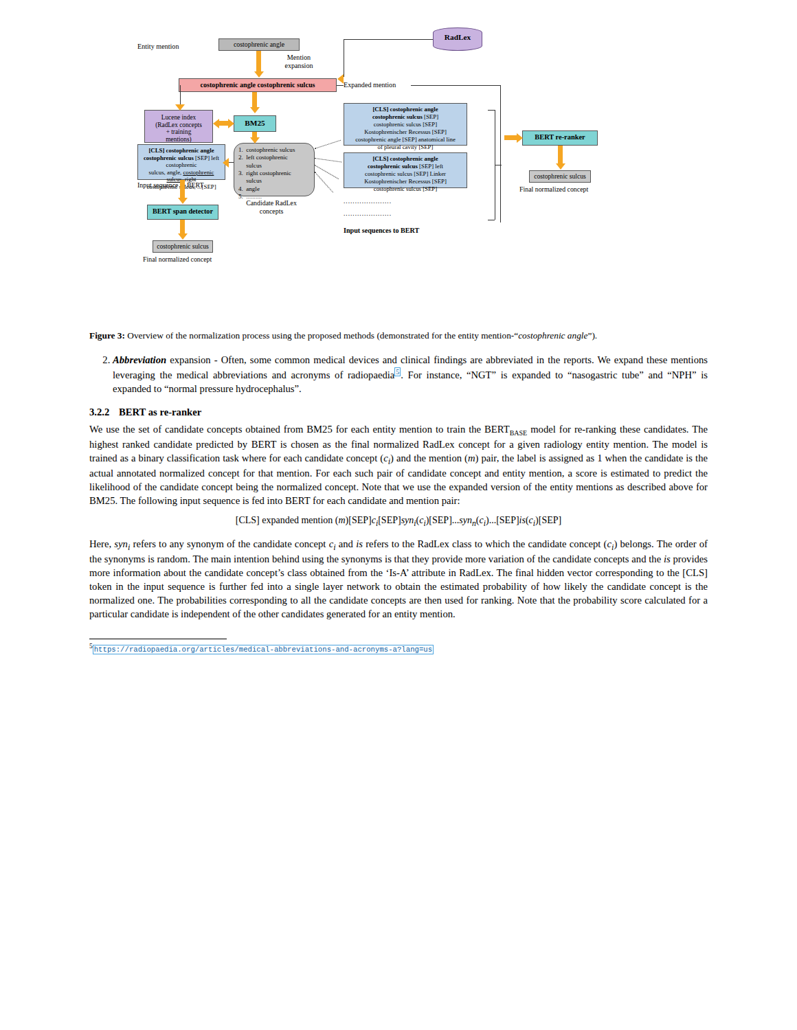RadLex
Entity mention
costophrenic angle
Mention
expansion
costophrenic angle costophrenic sulcus
Expanded mention
Lucene index
(RadLex concepts
+ training
mentions)
BM25
1. costophrenic sulcus
2. left costophrenic
sulcus
3. right costophrenic
sulcus
4. angle
5. ..........
Candidate RadLex
concepts
[CLS] costophrenic angle
costophrenic sulcus [SEP] left costophrenic
sulcus, angle, costophrenic sulcus, right
costophrenic sulcus, ...[SEP]
Input sequence to BERT
BERT span detector
costophrenic sulcus
Final normalized concept
[CLS] costophrenic angle
costophrenic sulcus [SEP]
costophrenic sulcus [SEP]
Kostophrenischer Recessus [SEP]
costophrenic angle [SEP] anatomical line
of pleural cavity [SEP]
[CLS] costophrenic angle
costophrenic sulcus [SEP] left
costophrenic sulcus [SEP] Linker
Kostophrenischer Recessus [SEP]
costophrenic sulcus [SEP]
.....................
.....................
BERT re-ranker
costophrenic sulcus
Final normalized concept
Input sequences to BERT
Figure 3: Overview of the normalization process using the proposed methods (demonstrated for the entity mention-“costophrenic angle”).
Abbreviation expansion - Often, some common medical devices and clinical findings are abbreviated in the reports. We expand these mentions leveraging the medical abbreviations and acronyms of radiopaedia5. For instance, “NGT” is expanded to “nasogastric tube” and “NPH” is expanded to “normal pressure hydrocephalus”.
3.2.2 BERT as re-ranker
We use the set of candidate concepts obtained from BM25 for each entity mention to train the BERTBASE model for re-ranking these candidates. The highest ranked candidate predicted by BERT is chosen as the final normalized RadLex concept for a given radiology entity mention. The model is trained as a binary classification task where for each candidate concept (ci) and the mention (m) pair, the label is assigned as 1 when the candidate is the actual annotated normalized concept for that mention. For each such pair of candidate concept and entity mention, a score is estimated to predict the likelihood of the candidate concept being the normalized concept. Note that we use the expanded version of the entity mentions as described above for BM25. The following input sequence is fed into BERT for each candidate and mention pair:
[CLS] expanded mention (m)[SEP]ci[SEP]syni(ci)[SEP]...synn(ci)...[SEP]is(ci)[SEP]
Here, syni refers to any synonym of the candidate concept ci and is refers to the RadLex class to which the candidate concept (ci) belongs. The order of the synonyms is random. The main intention behind using the synonyms is that they provide more variation of the candidate concepts and the is provides more information about the candidate concept’s class obtained from the ‘Is-A’ attribute in RadLex. The final hidden vector corresponding to the [CLS] token in the input sequence is further fed into a single layer network to obtain the estimated probability of how likely the candidate concept is the normalized one. The probabilities corresponding to all the candidate concepts are then used for ranking. Note that the probability score calculated for a particular candidate is independent of the other candidates generated for an entity mention.
5https://radiopaedia.org/articles/medical-abbreviations-and-acronyms-a?lang=us